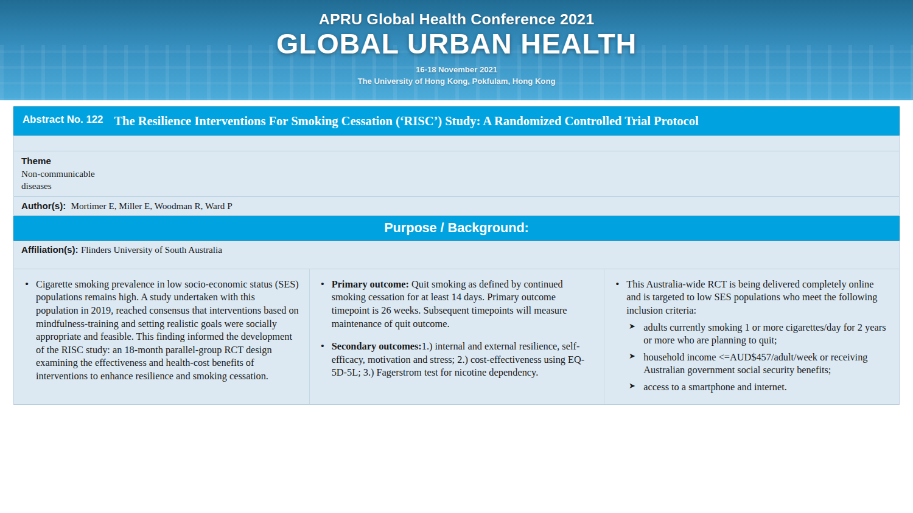APRU Global Health Conference 2021
GLOBAL URBAN HEALTH
16-18 November 2021
The University of Hong Kong, Pokfulam, Hong Kong
Abstract No. 122
The Resilience Interventions For Smoking Cessation (‘RISC’) Study: A Randomized Controlled Trial Protocol
Theme
Non-communicable
diseases
Author(s): Mortimer E, Miller E, Woodman R, Ward P
Purpose / Background:
Affiliation(s): Flinders University of South Australia
Cigarette smoking prevalence in low socio-economic status (SES) populations remains high. A study undertaken with this population in 2019, reached consensus that interventions based on mindfulness-training and setting realistic goals were socially appropriate and feasible. This finding informed the development of the RISC study: an 18-month parallel-group RCT design examining the effectiveness and health-cost benefits of interventions to enhance resilience and smoking cessation.
Primary outcome: Quit smoking as defined by continued smoking cessation for at least 14 days. Primary outcome timepoint is 26 weeks. Subsequent timepoints will measure maintenance of quit outcome.
Secondary outcomes: 1.) internal and external resilience, self-efficacy, motivation and stress; 2.) cost-effectiveness using EQ-5D-5L; 3.) Fagerstrom test for nicotine dependency.
This Australia-wide RCT is being delivered completely online and is targeted to low SES populations who meet the following inclusion criteria:
adults currently smoking 1 or more cigarettes/day for 2 years or more who are planning to quit;
household income <=AUD$457/adult/week or receiving Australian government social security benefits;
access to a smartphone and internet.